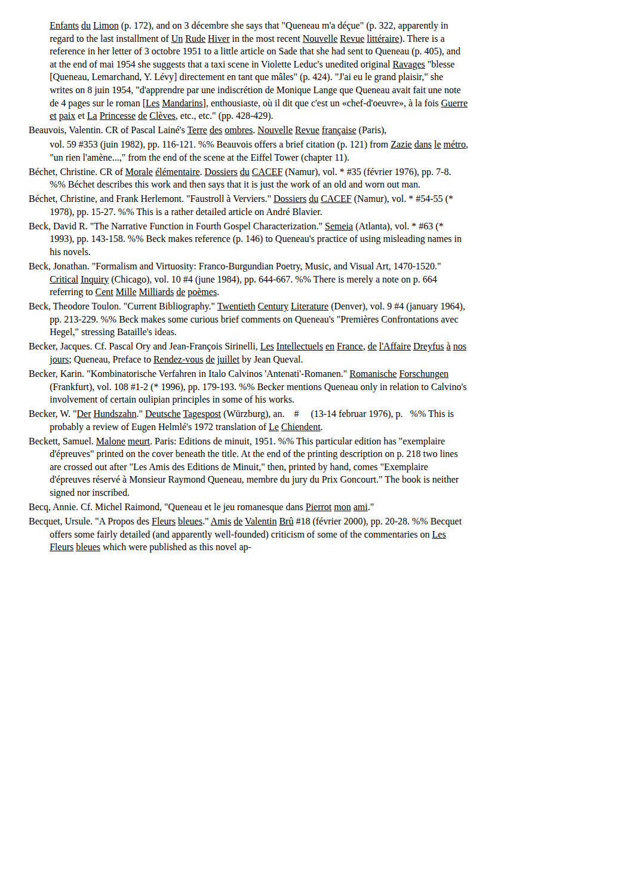Enfants du Limon (p. 172), and on 3 décembre she says that "Queneau m'a déçue" (p. 322, apparently in regard to the last installment of Un Rude Hiver in the most recent Nouvelle Revue littéraire). There is a reference in her letter of 3 octobre 1951 to a little article on Sade that she had sent to Queneau (p. 405), and at the end of mai 1954 she suggests that a taxi scene in Violette Leduc's unedited original Ravages "blesse [Queneau, Lemarchand, Y. Lévy] directement en tant que mâles" (p. 424). "J'ai eu le grand plaisir," she writes on 8 juin 1954, "d'apprendre par une indiscrétion de Monique Lange que Queneau avait fait une note de 4 pages sur le roman [Les Mandarins], enthousiaste, où il dit que c'est un «chef-d'oeuvre», à la fois Guerre et paix et La Princesse de Clèves, etc., etc." (pp. 428-429).
Beauvois, Valentin. CR of Pascal Lainé's Terre des ombres. Nouvelle Revue française (Paris),
vol. 59 #353 (juin 1982), pp. 116-121. %% Beauvois offers a brief citation (p. 121) from Zazie dans le métro, "un rien l'amène...," from the end of the scene at the Eiffel Tower (chapter 11).
Béchet, Christine. CR of Morale élémentaire. Dossiers du CACEF (Namur), vol. * #35 (février 1976), pp. 7-8. %% Béchet describes this work and then says that it is just the work of an old and worn out man.
Béchet, Christine, and Frank Herlemont. "Faustroll à Verviers." Dossiers du CACEF (Namur), vol. * #54-55 (* 1978), pp. 15-27. %% This is a rather detailed article on André Blavier.
Beck, David R. "The Narrative Function in Fourth Gospel Characterization." Semeia (Atlanta), vol. * #63 (* 1993), pp. 143-158. %% Beck makes reference (p. 146) to Queneau's practice of using misleading names in his novels.
Beck, Jonathan. "Formalism and Virtuosity: Franco-Burgundian Poetry, Music, and Visual Art, 1470-1520." Critical Inquiry (Chicago), vol. 10 #4 (june 1984), pp. 644-667. %% There is merely a note on p. 664 referring to Cent Mille Milliards de poèmes.
Beck, Theodore Toulon. "Current Bibliography." Twentieth Century Literature (Denver), vol. 9 #4 (january 1964), pp. 213-229. %% Beck makes some curious brief comments on Queneau's "Premières Confrontations avec Hegel," stressing Bataille's ideas.
Becker, Jacques. Cf. Pascal Ory and Jean-François Sirinelli, Les Intellectuels en France, de l'Affaire Dreyfus à nos jours; Queneau, Preface to Rendez-vous de juillet by Jean Queval.
Becker, Karin. "Kombinatorische Verfahren in Italo Calvinos 'Antenati'-Romanen." Romanische Forschungen (Frankfurt), vol. 108 #1-2 (* 1996), pp. 179-193. %% Becker mentions Queneau only in relation to Calvino's involvement of certain oulipian principles in some of his works.
Becker, W. "Der Hundszahn." Deutsche Tagespost (Würzburg), an. # (13-14 februar 1976), p. %% This is probably a review of Eugen Helmlé's 1972 translation of Le Chiendent.
Beckett, Samuel. Malone meurt. Paris: Editions de minuit, 1951. %% This particular edition has "exemplaire d'épreuves" printed on the cover beneath the title. At the end of the printing description on p. 218 two lines are crossed out after "Les Amis des Editions de Minuit," then, printed by hand, comes "Exemplaire d'épreuves réservé à Monsieur Raymond Queneau, membre du jury du Prix Goncourt." The book is neither signed nor inscribed.
Becq, Annie. Cf. Michel Raimond, "Queneau et le jeu romanesque dans Pierrot mon ami."
Becquet, Ursule. "A Propos des Fleurs bleues." Amis de Valentin Brû #18 (février 2000), pp. 20-28. %% Becquet offers some fairly detailed (and apparently well-founded) criticism of some of the commentaries on Les Fleurs bleues which were published as this novel ap-